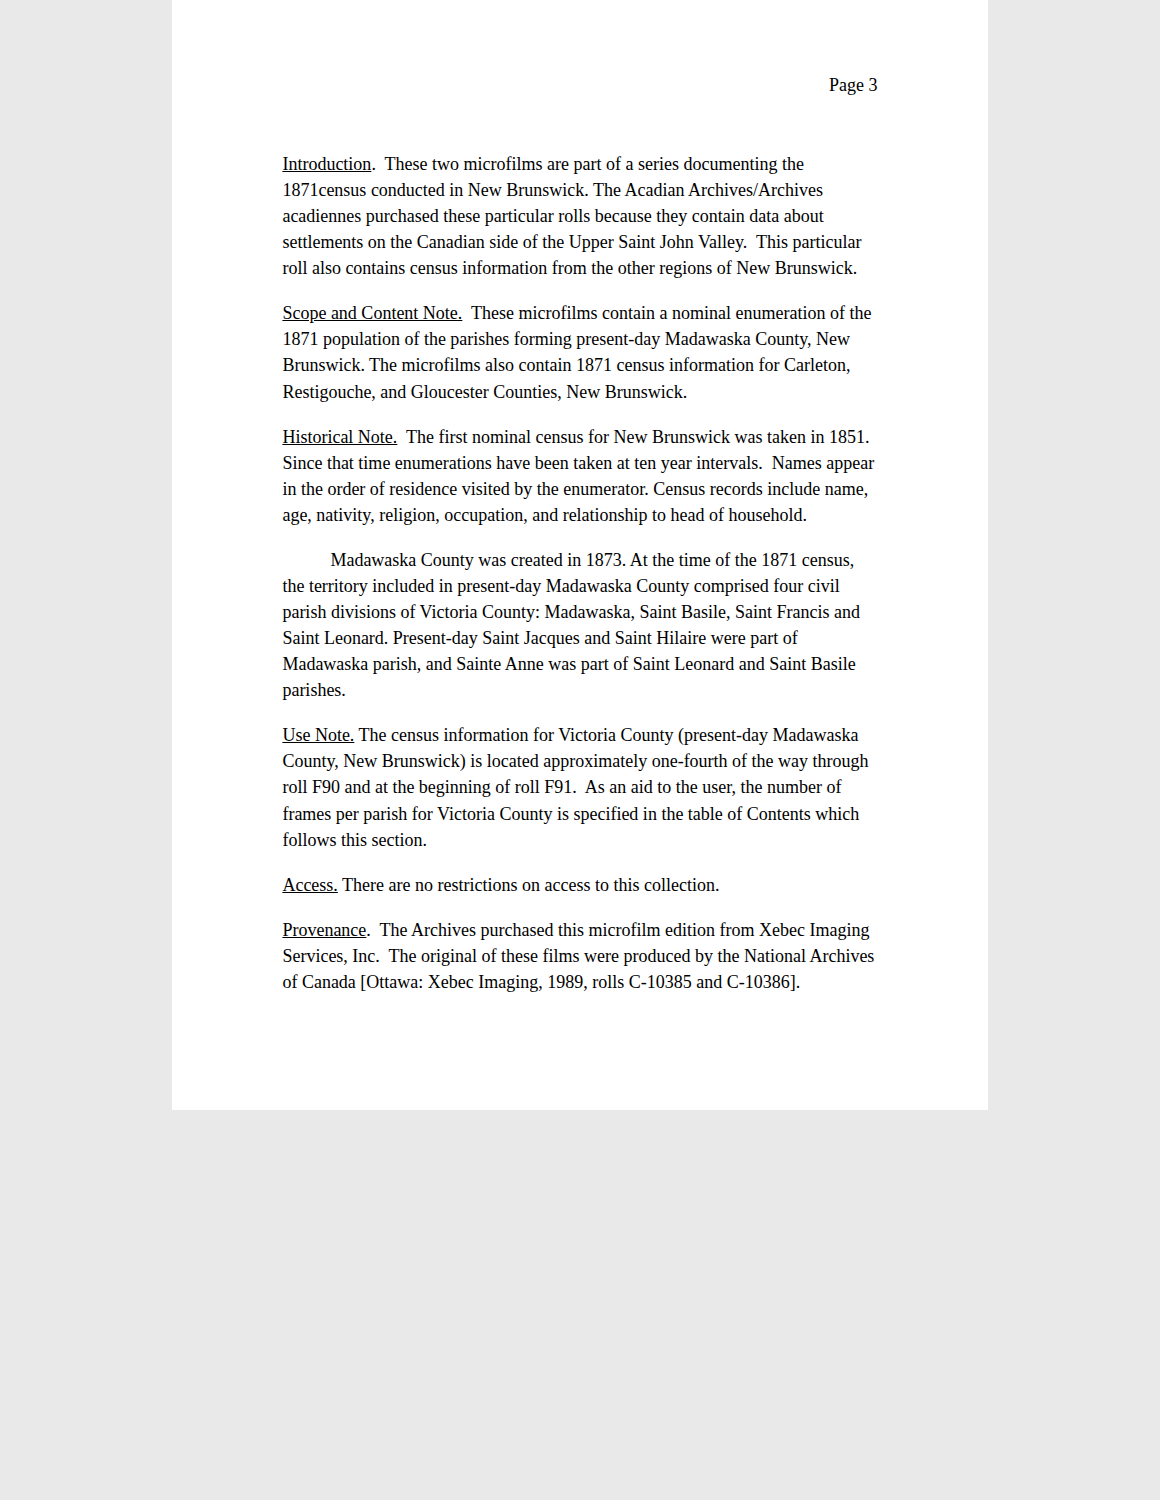Page 3
Introduction. These two microfilms are part of a series documenting the 1871census conducted in New Brunswick. The Acadian Archives/Archives acadiennes purchased these particular rolls because they contain data about settlements on the Canadian side of the Upper Saint John Valley. This particular roll also contains census information from the other regions of New Brunswick.
Scope and Content Note. These microfilms contain a nominal enumeration of the 1871 population of the parishes forming present-day Madawaska County, New Brunswick. The microfilms also contain 1871 census information for Carleton, Restigouche, and Gloucester Counties, New Brunswick.
Historical Note. The first nominal census for New Brunswick was taken in 1851. Since that time enumerations have been taken at ten year intervals. Names appear in the order of residence visited by the enumerator. Census records include name, age, nativity, religion, occupation, and relationship to head of household.
Madawaska County was created in 1873. At the time of the 1871 census, the territory included in present-day Madawaska County comprised four civil parish divisions of Victoria County: Madawaska, Saint Basile, Saint Francis and Saint Leonard. Present-day Saint Jacques and Saint Hilaire were part of Madawaska parish, and Sainte Anne was part of Saint Leonard and Saint Basile parishes.
Use Note. The census information for Victoria County (present-day Madawaska County, New Brunswick) is located approximately one-fourth of the way through roll F90 and at the beginning of roll F91. As an aid to the user, the number of frames per parish for Victoria County is specified in the table of Contents which follows this section.
Access. There are no restrictions on access to this collection.
Provenance. The Archives purchased this microfilm edition from Xebec Imaging Services, Inc. The original of these films were produced by the National Archives of Canada [Ottawa: Xebec Imaging, 1989, rolls C-10385 and C-10386].